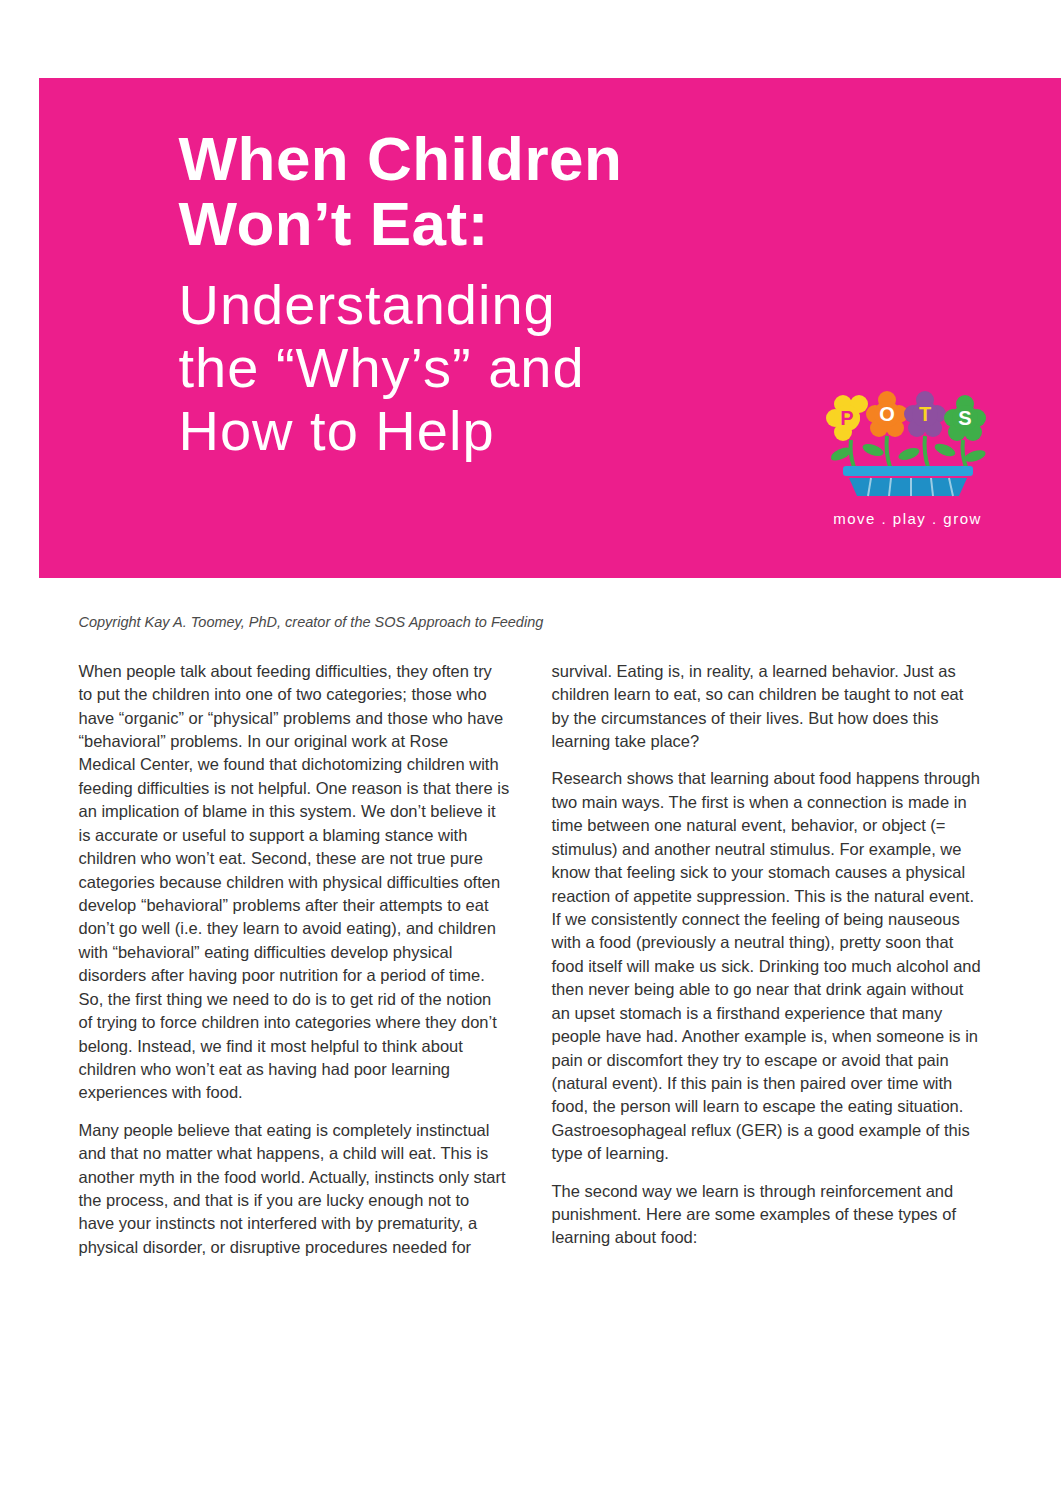When Children
Won’t Eat: Understanding
the “Why’s” and
How to Help
P O T S
move . play . grow
Copyright Kay A. Toomey, PhD, creator of the SOS Approach to Feeding
When people talk about feeding difficulties, they often try to put the children into one of two categories; those who have “organic” or “physical” problems and those who have “behavioral” problems. In our original work at Rose Medical Center, we found that dichotomizing children with feeding difficulties is not helpful. One reason is that there is an implication of blame in this system. We don’t believe it is accurate or useful to support a blaming stance with children who won’t eat. Second, these are not true pure categories because children with physical difficulties often develop “behavioral” problems after their attempts to eat don’t go well (i.e. they learn to avoid eating), and children with “behavioral” eating difficulties develop physical disorders after having poor nutrition for a period of time. So, the first thing we need to do is to get rid of the notion of trying to force children into categories where they don’t belong. Instead, we find it most helpful to think about children who won’t eat as having had poor learning experiences with food.
Many people believe that eating is completely instinctual and that no matter what happens, a child will eat. This is another myth in the food world. Actually, instincts only start the process, and that is if you are lucky enough not to have your instincts not interfered with by prematurity, a physical disorder, or disruptive procedures needed for survival. Eating is, in reality, a learned behavior. Just as children learn to eat, so can children be taught to not eat by the circumstances of their lives. But how does this learning take place?
Research shows that learning about food happens through two main ways. The first is when a connection is made in time between one natural event, behavior, or object (= stimulus) and another neutral stimulus. For example, we know that feeling sick to your stomach causes a physical reaction of appetite suppression. This is the natural event. If we consistently connect the feeling of being nauseous with a food (previously a neutral thing), pretty soon that food itself will make us sick. Drinking too much alcohol and then never being able to go near that drink again without an upset stomach is a firsthand experience that many people have had. Another example is, when someone is in pain or discomfort they try to escape or avoid that pain (natural event). If this pain is then paired over time with food, the person will learn to escape the eating situation. Gastroesophageal reflux (GER) is a good example of this type of learning.
The second way we learn is through reinforcement and punishment. Here are some examples of these types of learning about food: